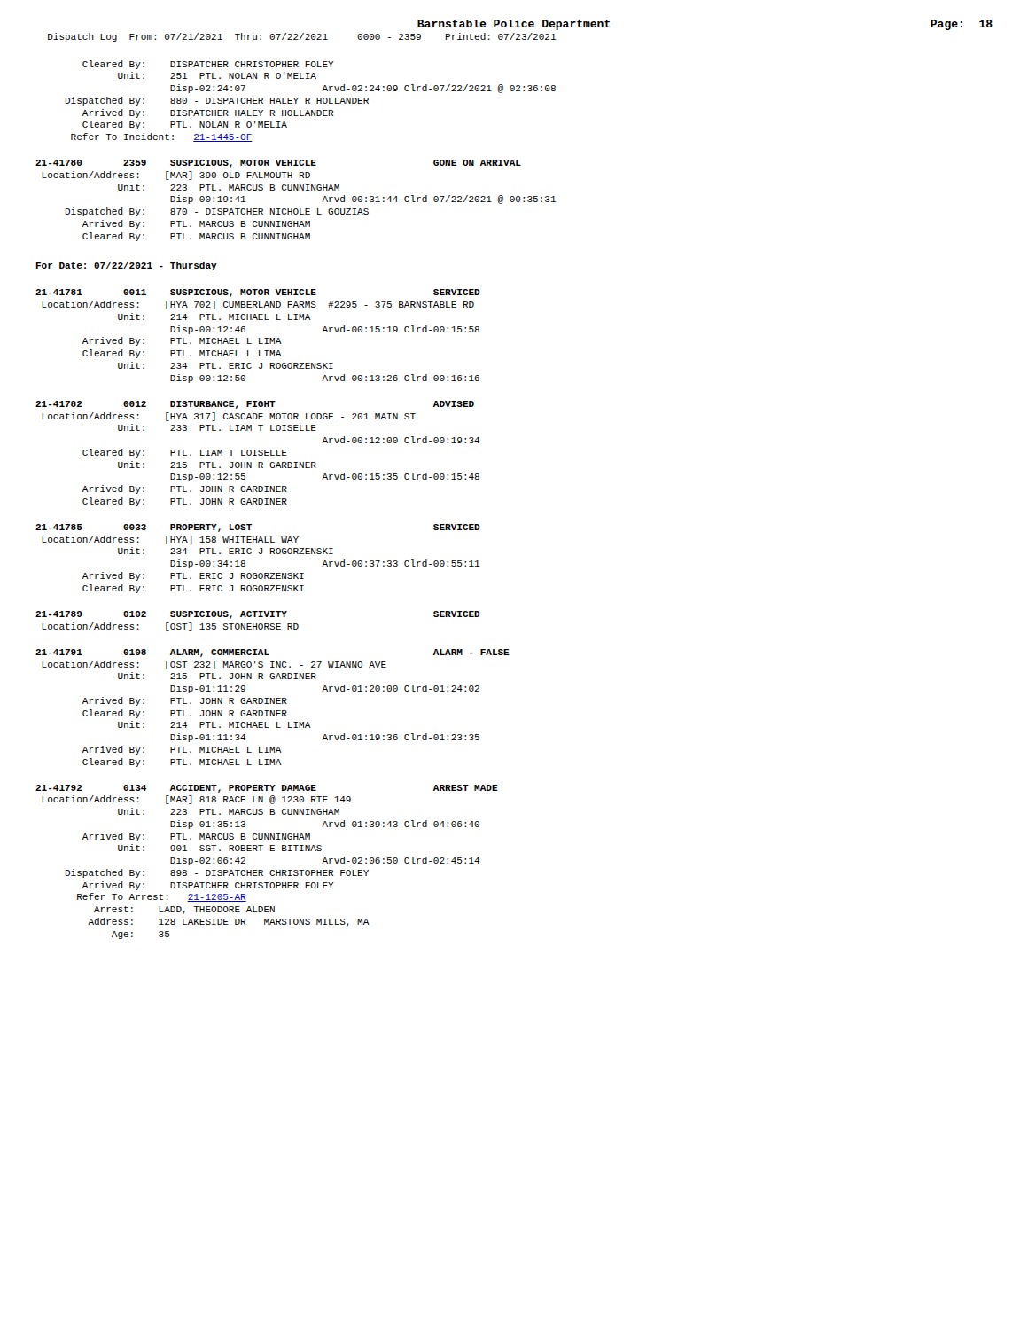Barnstable Police Department Page: 18
Dispatch Log From: 07/21/2021 Thru: 07/22/2021 0000 - 2359 Printed: 07/23/2021
Cleared By: DISPATCHER CHRISTOPHER FOLEY Unit: 251 PTL. NOLAN R O'MELIA Disp-02:24:07 Arvd-02:24:09 Clrd-07/22/2021 @ 02:36:08 Dispatched By: 880 - DISPATCHER HALEY R HOLLANDER Arrived By: DISPATCHER HALEY R HOLLANDER Cleared By: PTL. NOLAN R O'MELIA Refer To Incident: 21-1445-OF
21-41780 2359 SUSPICIOUS, MOTOR VEHICLE GONE ON ARRIVAL Location/Address: [MAR] 390 OLD FALMOUTH RD Unit: 223 PTL. MARCUS B CUNNINGHAM Disp-00:19:41 Arvd-00:31:44 Clrd-07/22/2021 @ 00:35:31 Dispatched By: 870 - DISPATCHER NICHOLE L GOUZIAS Arrived By: PTL. MARCUS B CUNNINGHAM Cleared By: PTL. MARCUS B CUNNINGHAM
For Date: 07/22/2021 - Thursday
21-41781 0011 SUSPICIOUS, MOTOR VEHICLE SERVICED Location/Address: [HYA 702] CUMBERLAND FARMS #2295 - 375 BARNSTABLE RD Unit: 214 PTL. MICHAEL L LIMA Disp-00:12:46 Arvd-00:15:19 Clrd-00:15:58 Arrived By: PTL. MICHAEL L LIMA Cleared By: PTL. MICHAEL L LIMA Unit: 234 PTL. ERIC J ROGORZENSKI Disp-00:12:50 Arvd-00:13:26 Clrd-00:16:16
21-41782 0012 DISTURBANCE, FIGHT ADVISED Location/Address: [HYA 317] CASCADE MOTOR LODGE - 201 MAIN ST Unit: 233 PTL. LIAM T LOISELLE Arvd-00:12:00 Clrd-00:19:34 Cleared By: PTL. LIAM T LOISELLE Unit: 215 PTL. JOHN R GARDINER Disp-00:12:55 Arvd-00:15:35 Clrd-00:15:48 Arrived By: PTL. JOHN R GARDINER Cleared By: PTL. JOHN R GARDINER
21-41785 0033 PROPERTY, LOST SERVICED Location/Address: [HYA] 158 WHITEHALL WAY Unit: 234 PTL. ERIC J ROGORZENSKI Disp-00:34:18 Arvd-00:37:33 Clrd-00:55:11 Arrived By: PTL. ERIC J ROGORZENSKI Cleared By: PTL. ERIC J ROGORZENSKI
21-41789 0102 SUSPICIOUS, ACTIVITY SERVICED Location/Address: [OST] 135 STONEHORSE RD
21-41791 0108 ALARM, COMMERCIAL ALARM - FALSE Location/Address: [OST 232] MARGO'S INC. - 27 WIANNO AVE Unit: 215 PTL. JOHN R GARDINER Disp-01:11:29 Arvd-01:20:00 Clrd-01:24:02 Arrived By: PTL. JOHN R GARDINER Cleared By: PTL. JOHN R GARDINER Unit: 214 PTL. MICHAEL L LIMA Disp-01:11:34 Arvd-01:19:36 Clrd-01:23:35 Arrived By: PTL. MICHAEL L LIMA Cleared By: PTL. MICHAEL L LIMA
21-41792 0134 ACCIDENT, PROPERTY DAMAGE ARREST MADE Location/Address: [MAR] 818 RACE LN @ 1230 RTE 149 Unit: 223 PTL. MARCUS B CUNNINGHAM Disp-01:35:13 Arvd-01:39:43 Clrd-04:06:40 Arrived By: PTL. MARCUS B CUNNINGHAM Unit: 901 SGT. ROBERT E BITINAS Disp-02:06:42 Arvd-02:06:50 Clrd-02:45:14 Dispatched By: 898 - DISPATCHER CHRISTOPHER FOLEY Arrived By: DISPATCHER CHRISTOPHER FOLEY Refer To Arrest: 21-1205-AR Arrest: LADD, THEODORE ALDEN Address: 128 LAKESIDE DR MARSTONS MILLS, MA Age: 35